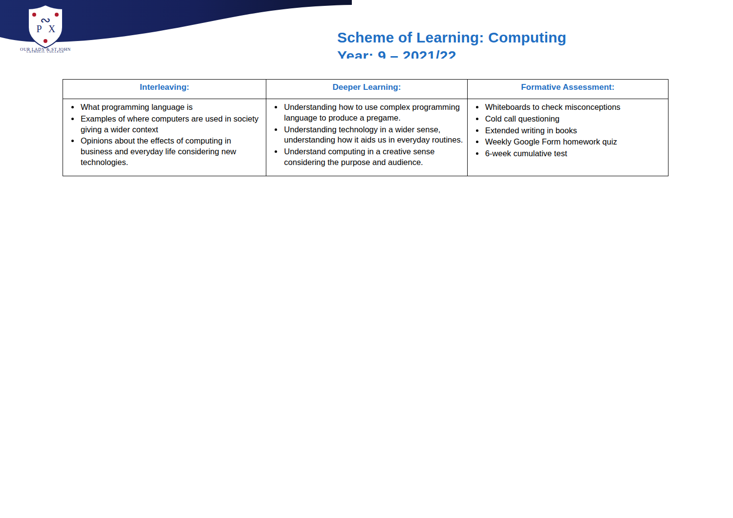∾ P X OUR LADY & ST JOHN CATHOLIC COLLEGE
Scheme of Learning: Computing Year: 9 – 2021/22
| Interleaving: | Deeper Learning: | Formative Assessment: |
| --- | --- | --- |
| What programming language is Examples of where computers are used in society giving a wider context Opinions about the effects of computing in business and everyday life considering new technologies. | Understanding how to use complex programming language to produce a pregame. Understanding technology in a wider sense, understanding how it aids us in everyday routines. Understand computing in a creative sense considering the purpose and audience. | Whiteboards to check misconceptions Cold call questioning Extended writing in books Weekly Google Form homework quiz 6-week cumulative test |